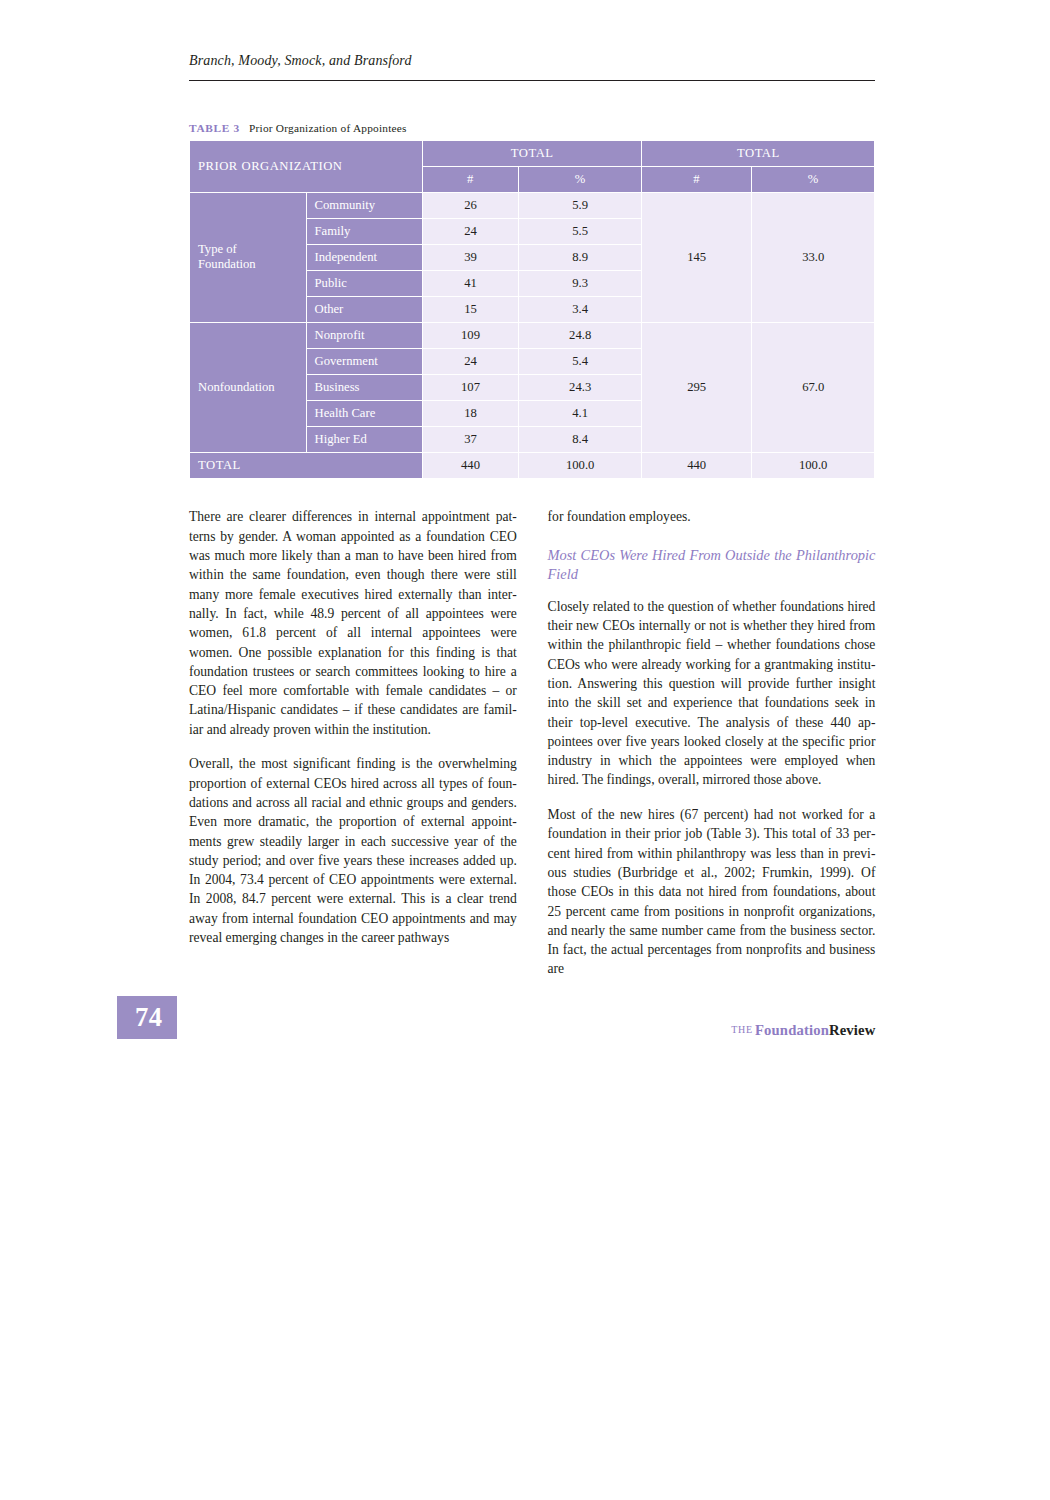Branch, Moody, Smock, and Bransford
TABLE 3 Prior Organization of Appointees
| PRIOR ORGANIZATION | TOTAL | TOTAL |
| --- | --- | --- |
| # | % | # | % |
| Type of Foundation | Community | 26 | 5.9 | 145 | 33.0 |
| Family | 24 | 5.5 |
| Independent | 39 | 8.9 |
| Public | 41 | 9.3 |
| Other | 15 | 3.4 |
| Nonfoundation | Nonprofit | 109 | 24.8 | 295 | 67.0 |
| Government | 24 | 5.4 |
| Business | 107 | 24.3 |
| Health Care | 18 | 4.1 |
| Higher Ed | 37 | 8.4 |
| TOTAL | 440 | 100.0 | 440 | 100.0 |
There are clearer differences in internal appointment patterns by gender. A woman appointed as a foundation CEO was much more likely than a man to have been hired from within the same foundation, even though there were still many more female executives hired externally than internally. In fact, while 48.9 percent of all appointees were women, 61.8 percent of all internal appointees were women. One possible explanation for this finding is that foundation trustees or search committees looking to hire a CEO feel more comfortable with female candidates – or Latina/Hispanic candidates – if these candidates are familiar and already proven within the institution.
Overall, the most significant finding is the overwhelming proportion of external CEOs hired across all types of foundations and across all racial and ethnic groups and genders. Even more dramatic, the proportion of external appointments grew steadily larger in each successive year of the study period; and over five years these increases added up. In 2004, 73.4 percent of CEO appointments were external. In 2008, 84.7 percent were external. This is a clear trend away from internal foundation CEO appointments and may reveal emerging changes in the career pathways
for foundation employees.
Most CEOs Were Hired From Outside the Philanthropic Field
Closely related to the question of whether foundations hired their new CEOs internally or not is whether they hired from within the philanthropic field – whether foundations chose CEOs who were already working for a grantmaking institution. Answering this question will provide further insight into the skill set and experience that foundations seek in their top-level executive. The analysis of these 440 appointees over five years looked closely at the specific prior industry in which the appointees were employed when hired. The findings, overall, mirrored those above.
Most of the new hires (67 percent) had not worked for a foundation in their prior job (Table 3). This total of 33 percent hired from within philanthropy was less than in previous studies (Burbridge et al., 2002; Frumkin, 1999). Of those CEOs in this data not hired from foundations, about 25 percent came from positions in nonprofit organizations, and nearly the same number came from the business sector. In fact, the actual percentages from nonprofits and business are
74
THE Foundation Review